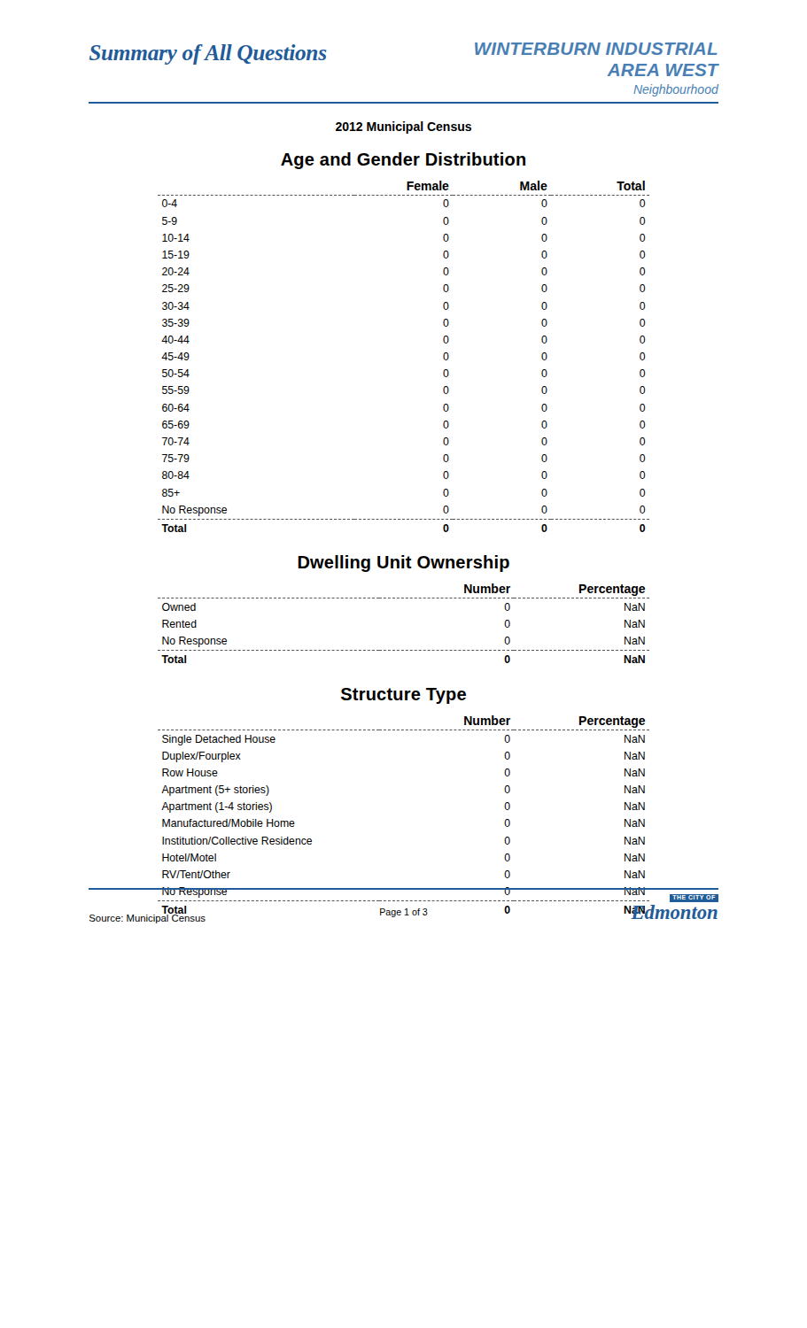Summary of All Questions
WINTERBURN INDUSTRIAL
AREA WEST
Neighbourhood
2012 Municipal Census
Age and Gender Distribution
| | Female | Male | Total |
| --- | --- | --- | --- |
| 0-4 | 0 | 0 | 0 |
| 5-9 | 0 | 0 | 0 |
| 10-14 | 0 | 0 | 0 |
| 15-19 | 0 | 0 | 0 |
| 20-24 | 0 | 0 | 0 |
| 25-29 | 0 | 0 | 0 |
| 30-34 | 0 | 0 | 0 |
| 35-39 | 0 | 0 | 0 |
| 40-44 | 0 | 0 | 0 |
| 45-49 | 0 | 0 | 0 |
| 50-54 | 0 | 0 | 0 |
| 55-59 | 0 | 0 | 0 |
| 60-64 | 0 | 0 | 0 |
| 65-69 | 0 | 0 | 0 |
| 70-74 | 0 | 0 | 0 |
| 75-79 | 0 | 0 | 0 |
| 80-84 | 0 | 0 | 0 |
| 85+ | 0 | 0 | 0 |
| No Response | 0 | 0 | 0 |
| Total | 0 | 0 | 0 |
Dwelling Unit Ownership
| | Number | Percentage |
| --- | --- | --- |
| Owned | 0 | NaN |
| Rented | 0 | NaN |
| No Response | 0 | NaN |
| Total | 0 | NaN |
Structure Type
| | Number | Percentage |
| --- | --- | --- |
| Single Detached House | 0 | NaN |
| Duplex/Fourplex | 0 | NaN |
| Row House | 0 | NaN |
| Apartment (5+ stories) | 0 | NaN |
| Apartment (1-4 stories) | 0 | NaN |
| Manufactured/Mobile Home | 0 | NaN |
| Institution/Collective Residence | 0 | NaN |
| Hotel/Motel | 0 | NaN |
| RV/Tent/Other | 0 | NaN |
| No Response | 0 | NaN |
| Total | 0 | NaN |
Page 1 of 3
Source: Municipal Census
THE CITY OF Edmonton